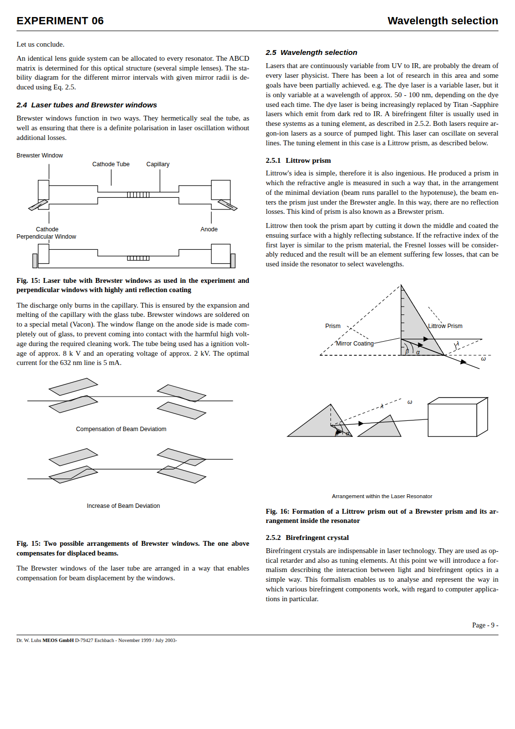EXPERIMENT 06 Wavelength selection
Let us conclude.
An identical lens guide system can be allocated to every resonator. The ABCD matrix is determined for this optical structure (several simple lenses). The stability diagram for the different mirror intervals with given mirror radii is deduced using Eq. 2.5.
2.4 Laser tubes and Brewster windows
Brewster windows function in two ways. They hermetically seal the tube, as well as ensuring that there is a definite polarisation in laser oscillation without additional losses.
Brewster Window Cathode Tube Capillary Cathode Anode Perpendicular Window
Fig. 15: Laser tube with Brewster windows as used in the experiment and perpendicular windows with highly anti reflection coating
The discharge only burns in the capillary. This is ensured by the expansion and melting of the capillary with the glass tube. Brewster windows are soldered on to a special metal (Vacon). The window flange on the anode side is made completely out of glass, to prevent coming into contact with the harmful high voltage during the required cleaning work. The tube being used has a ignition voltage of approx. 8 k V and an operating voltage of approx. 2 kV. The optimal current for the 632 nm line is 5 mA.
Compensation of Beam Deviatiom Increase of Beam Deviation
Fig. 15: Two possible arrangements of Brewster windows. The one above compensates for displaced beams.
The Brewster windows of the laser tube are arranged in a way that enables compensation for beam displacement by the windows.
2.5 Wavelength selection
Lasers that are continuously variable from UV to IR, are probably the dream of every laser physicist. There has been a lot of research in this area and some goals have been partially achieved. e.g. The dye laser is a variable laser, but it is only variable at a wavelength of approx. 50 - 100 nm, depending on the dye used each time. The dye laser is being increasingly replaced by Titan -Sapphire lasers which emit from dark red to IR. A birefringent filter is usually used in these systems as a tuning element, as described in 2.5.2. Both lasers require argon-ion lasers as a source of pumped light. This laser can oscillate on several lines. The tuning element in this case is a Littrow prism, as described below.
2.5.1 Littrow prism
Littrow's idea is simple, therefore it is also ingenious. He produced a prism in which the refractive angle is measured in such a way that, in the arrangement of the minimal deviation (beam runs parallel to the hypotenuse), the beam enters the prism just under the Brewster angle. In this way, there are no reflection losses. This kind of prism is also known as a Brewster prism.
Littrow then took the prism apart by cutting it down the middle and coated the ensuing surface with a highly reflecting substance. If the refractive index of the first layer is similar to the prism material, the Fresnel losses will be considerably reduced and the result will be an element suffering few losses, that can be used inside the resonator to select wavelengths.
β α λ ω Prism Littrow Prism Mirror Coating β α λ ω
Arrangement within the Laser Resonator
Fig. 16: Formation of a Littrow prism out of a Brewster prism and its arrangement inside the resonator
2.5.2 Birefringent crystal
Birefringent crystals are indispensable in laser technology. They are used as optical retarder and also as tuning elements. At this point we will introduce a formalism describing the interaction between light and birefringent optics in a simple way. This formalism enables us to analyse and represent the way in which various birefringent components work, with regard to computer applications in particular.
Page - 9 -
Dr. W. Luhs MEOS GmbH D-79427 Eschbach - November 1999 / July 2003-